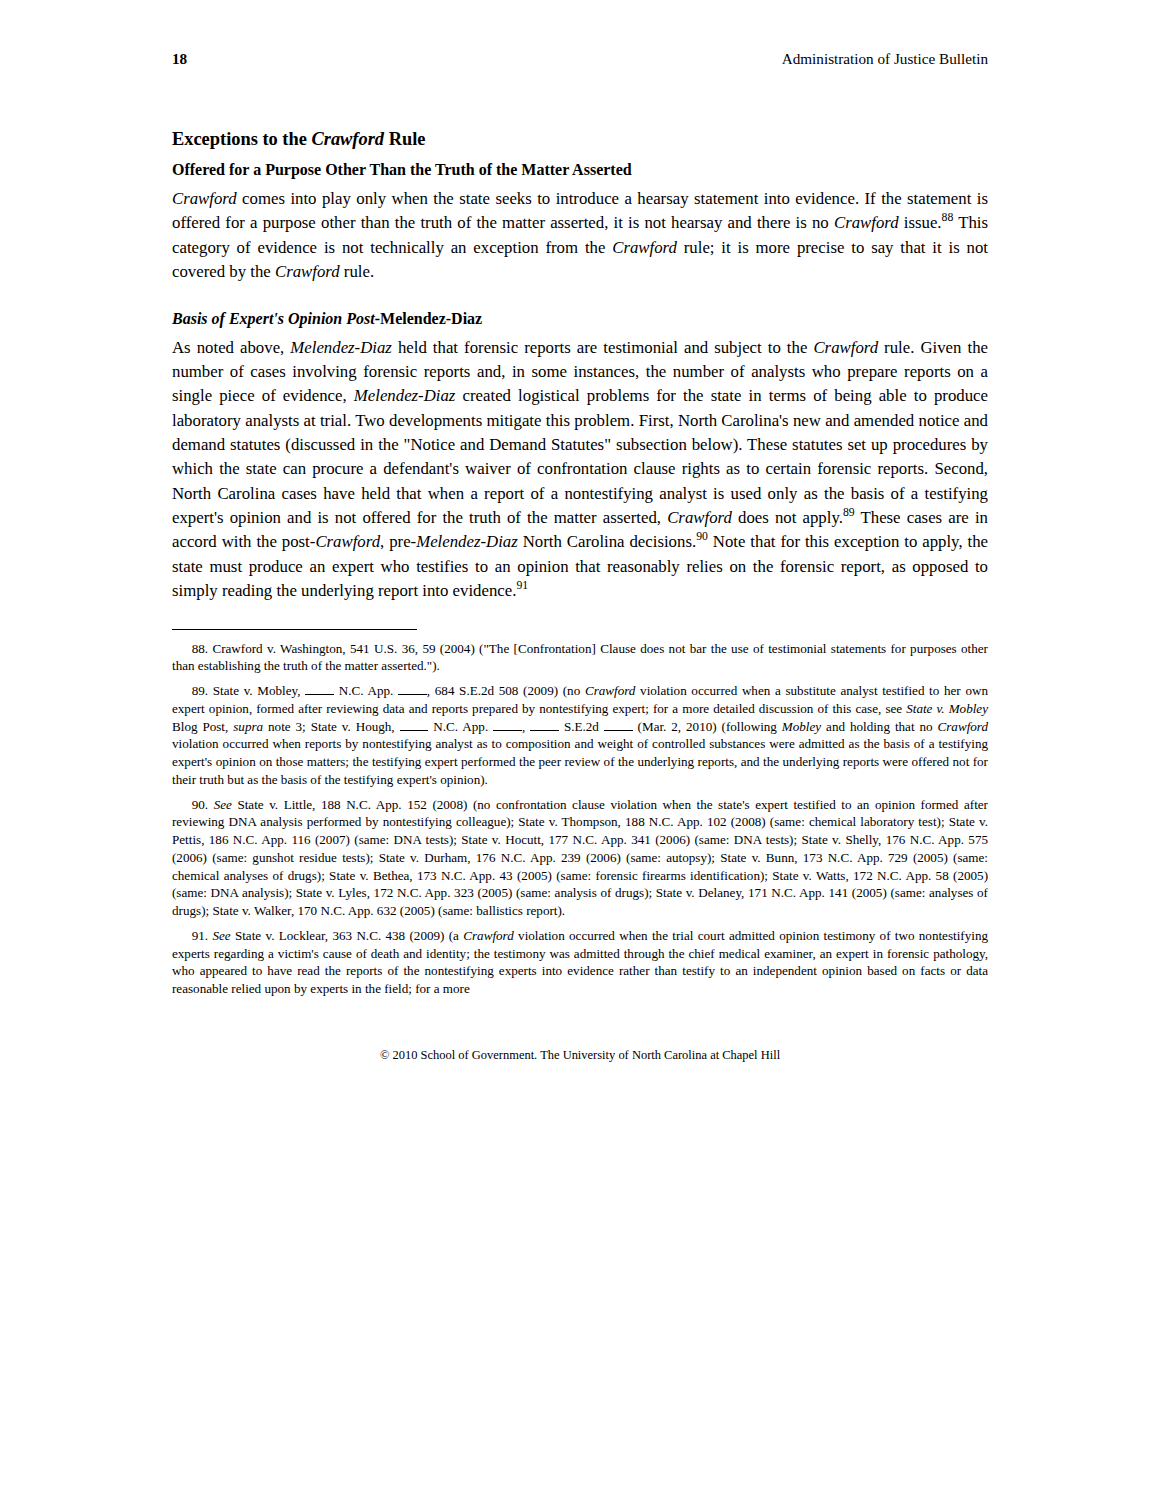18 Administration of Justice Bulletin
Exceptions to the Crawford Rule
Offered for a Purpose Other Than the Truth of the Matter Asserted
Crawford comes into play only when the state seeks to introduce a hearsay statement into evidence. If the statement is offered for a purpose other than the truth of the matter asserted, it is not hearsay and there is no Crawford issue.88 This category of evidence is not technically an exception from the Crawford rule; it is more precise to say that it is not covered by the Crawford rule.
Basis of Expert's Opinion Post-Melendez-Diaz
As noted above, Melendez-Diaz held that forensic reports are testimonial and subject to the Crawford rule. Given the number of cases involving forensic reports and, in some instances, the number of analysts who prepare reports on a single piece of evidence, Melendez-Diaz created logistical problems for the state in terms of being able to produce laboratory analysts at trial. Two developments mitigate this problem. First, North Carolina's new and amended notice and demand statutes (discussed in the "Notice and Demand Statutes" subsection below). These statutes set up procedures by which the state can procure a defendant's waiver of confrontation clause rights as to certain forensic reports. Second, North Carolina cases have held that when a report of a nontestifying analyst is used only as the basis of a testifying expert's opinion and is not offered for the truth of the matter asserted, Crawford does not apply.89 These cases are in accord with the post-Crawford, pre-Melendez-Diaz North Carolina decisions.90 Note that for this exception to apply, the state must produce an expert who testifies to an opinion that reasonably relies on the forensic report, as opposed to simply reading the underlying report into evidence.91
88. Crawford v. Washington, 541 U.S. 36, 59 (2004) ("The [Confrontation] Clause does not bar the use of testimonial statements for purposes other than establishing the truth of the matter asserted.").
89. State v. Mobley, N.C. App. , 684 S.E.2d 508 (2009) (no Crawford violation occurred when a substitute analyst testified to her own expert opinion, formed after reviewing data and reports prepared by nontestifying expert; for a more detailed discussion of this case, see State v. Mobley Blog Post, supra note 3; State v. Hough, N.C. App. , S.E.2d (Mar. 2, 2010) (following Mobley and holding that no Crawford violation occurred when reports by nontestifying analyst as to composition and weight of controlled substances were admitted as the basis of a testifying expert's opinion on those matters; the testifying expert performed the peer review of the underlying reports, and the underlying reports were offered not for their truth but as the basis of the testifying expert's opinion).
90. See State v. Little, 188 N.C. App. 152 (2008) (no confrontation clause violation when the state's expert testified to an opinion formed after reviewing DNA analysis performed by nontestifying colleague); State v. Thompson, 188 N.C. App. 102 (2008) (same: chemical laboratory test); State v. Pettis, 186 N.C. App. 116 (2007) (same: DNA tests); State v. Hocutt, 177 N.C. App. 341 (2006) (same: DNA tests); State v. Shelly, 176 N.C. App. 575 (2006) (same: gunshot residue tests); State v. Durham, 176 N.C. App. 239 (2006) (same: autopsy); State v. Bunn, 173 N.C. App. 729 (2005) (same: chemical analyses of drugs); State v. Bethea, 173 N.C. App. 43 (2005) (same: forensic firearms identification); State v. Watts, 172 N.C. App. 58 (2005) (same: DNA analysis); State v. Lyles, 172 N.C. App. 323 (2005) (same: analysis of drugs); State v. Delaney, 171 N.C. App. 141 (2005) (same: analyses of drugs); State v. Walker, 170 N.C. App. 632 (2005) (same: ballistics report).
91. See State v. Locklear, 363 N.C. 438 (2009) (a Crawford violation occurred when the trial court admitted opinion testimony of two nontestifying experts regarding a victim's cause of death and identity; the testimony was admitted through the chief medical examiner, an expert in forensic pathology, who appeared to have read the reports of the nontestifying experts into evidence rather than testify to an independent opinion based on facts or data reasonable relied upon by experts in the field; for a more
© 2010 School of Government. The University of North Carolina at Chapel Hill